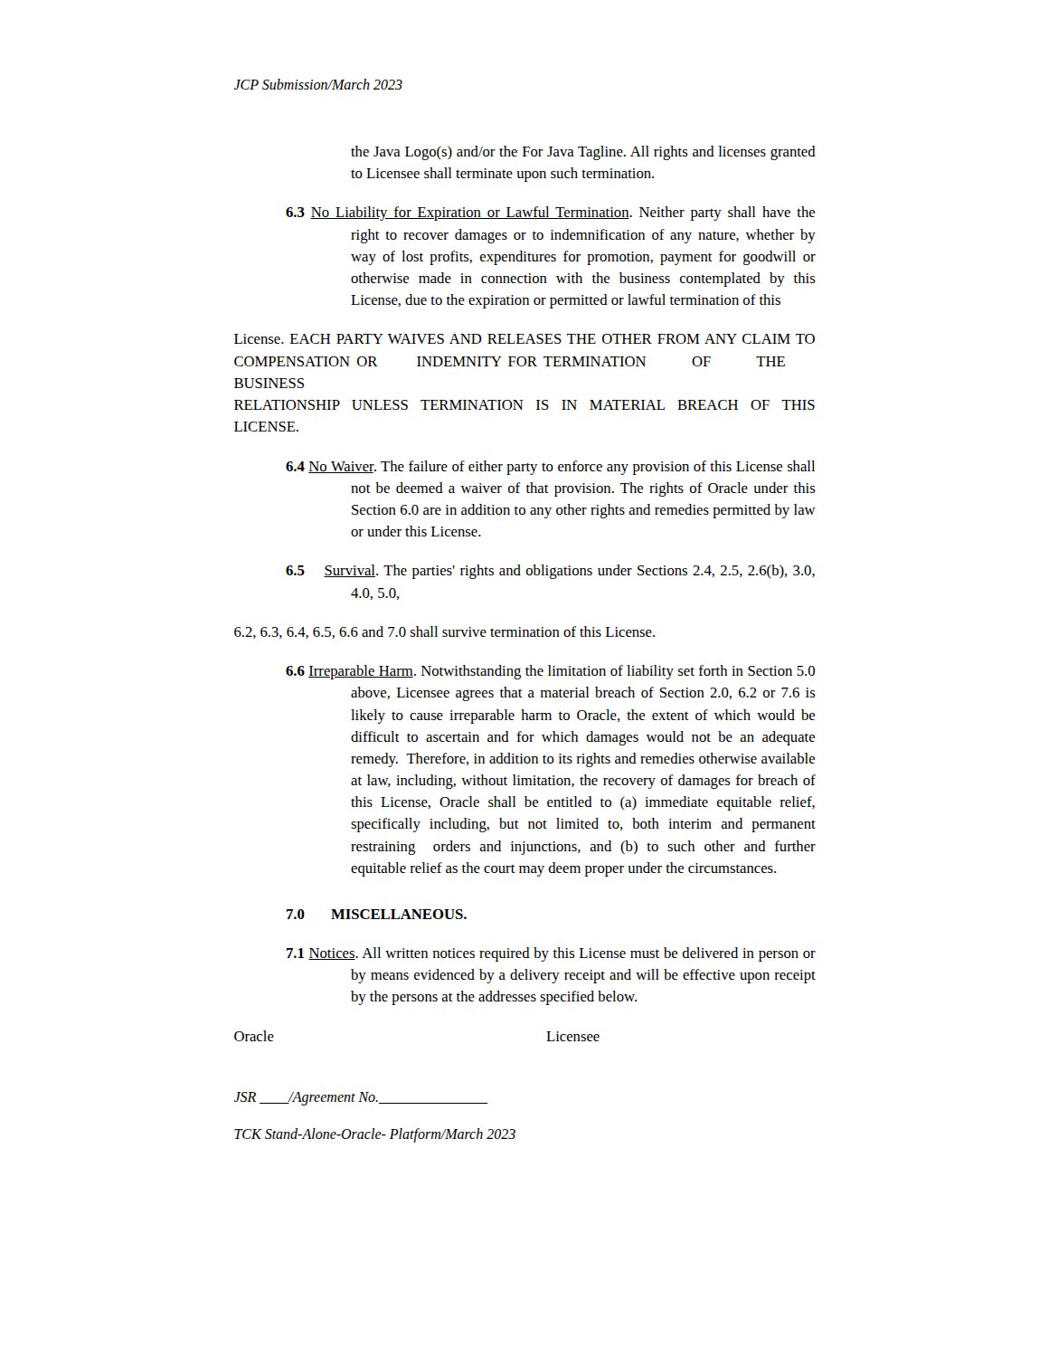JCP Submission/March 2023
the Java Logo(s) and/or the For Java Tagline. All rights and licenses granted to Licensee shall terminate upon such termination.
6.3 No Liability for Expiration or Lawful Termination. Neither party shall have the right to recover damages or to indemnification of any nature, whether by way of lost profits, expenditures for promotion, payment for goodwill or otherwise made in connection with the business contemplated by this License, due to the expiration or permitted or lawful termination of this
License. EACH PARTY WAIVES AND RELEASES THE OTHER FROM ANY CLAIM TO COMPENSATION OR INDEMNITY FOR TERMINATION OF THE BUSINESS
RELATIONSHIP UNLESS TERMINATION IS IN MATERIAL BREACH OF THIS LICENSE.
6.4 No Waiver. The failure of either party to enforce any provision of this License shall not be deemed a waiver of that provision. The rights of Oracle under this Section 6.0 are in addition to any other rights and remedies permitted by law or under this License.
6.5 Survival. The parties' rights and obligations under Sections 2.4, 2.5, 2.6(b), 3.0, 4.0, 5.0,
6.2, 6.3, 6.4, 6.5, 6.6 and 7.0 shall survive termination of this License.
6.6 Irreparable Harm. Notwithstanding the limitation of liability set forth in Section 5.0 above, Licensee agrees that a material breach of Section 2.0, 6.2 or 7.6 is likely to cause irreparable harm to Oracle, the extent of which would be difficult to ascertain and for which damages would not be an adequate remedy. Therefore, in addition to its rights and remedies otherwise available at law, including, without limitation, the recovery of damages for breach of this License, Oracle shall be entitled to (a) immediate equitable relief, specifically including, but not limited to, both interim and permanent restraining orders and injunctions, and (b) to such other and further equitable relief as the court may deem proper under the circumstances.
7.0 MISCELLANEOUS.
7.1 Notices. All written notices required by this License must be delivered in person or by means evidenced by a delivery receipt and will be effective upon receipt by the persons at the addresses specified below.
Oracle
Licensee
JSR ____/Agreement No._______________
TCK Stand-Alone-Oracle- Platform/March 2023